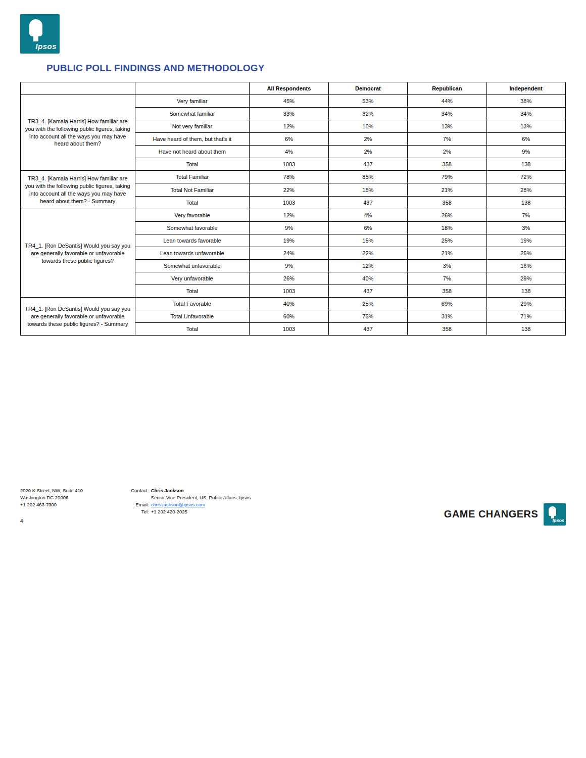Ipsos
PUBLIC POLL FINDINGS AND METHODOLOGY
| | | All Respondents | Democrat | Republican | Independent |
| --- | --- | --- | --- | --- | --- |
| TR3_4. [Kamala Harris] How familiar are you with the following public figures, taking into account all the ways you may have heard about them? | Very familiar | 45% | 53% | 44% | 38% |
| Somewhat familiar | 33% | 32% | 34% | 34% |
| Not very familiar | 12% | 10% | 13% | 13% |
| Have heard of them, but that's it | 6% | 2% | 7% | 6% |
| Have not heard about them | 4% | 2% | 2% | 9% |
| Total | 1003 | 437 | 358 | 138 |
| TR3_4. [Kamala Harris] How familiar are you with the following public figures, taking into account all the ways you may have heard about them? - Summary | Total Familiar | 78% | 85% | 79% | 72% |
| Total Not Familiar | 22% | 15% | 21% | 28% |
| Total | 1003 | 437 | 358 | 138 |
| TR4_1. [Ron DeSantis] Would you say you are generally favorable or unfavorable towards these public figures? | Very favorable | 12% | 4% | 26% | 7% |
| Somewhat favorable | 9% | 6% | 18% | 3% |
| Lean towards favorable | 19% | 15% | 25% | 19% |
| Lean towards unfavorable | 24% | 22% | 21% | 26% |
| Somewhat unfavorable | 9% | 12% | 3% | 16% |
| Very unfavorable | 26% | 40% | 7% | 29% |
| Total | 1003 | 437 | 358 | 138 |
| TR4_1. [Ron DeSantis] Would you say you are generally favorable or unfavorable towards these public figures? - Summary | Total Favorable | 40% | 25% | 69% | 29% |
| Total Unfavorable | 60% | 75% | 31% | 71% |
| Total | 1003 | 437 | 358 | 138 |
2020 K Street, NW, Suite 410
Washington DC 20006
+1 202 463-7300
Contact: Chris Jackson
Senior Vice President, US, Public Affairs, Ipsos
Email: chris.jackson@ipsos.com
Tel:+1 202 420-2025
GAME CHANGERS Ipsos
4